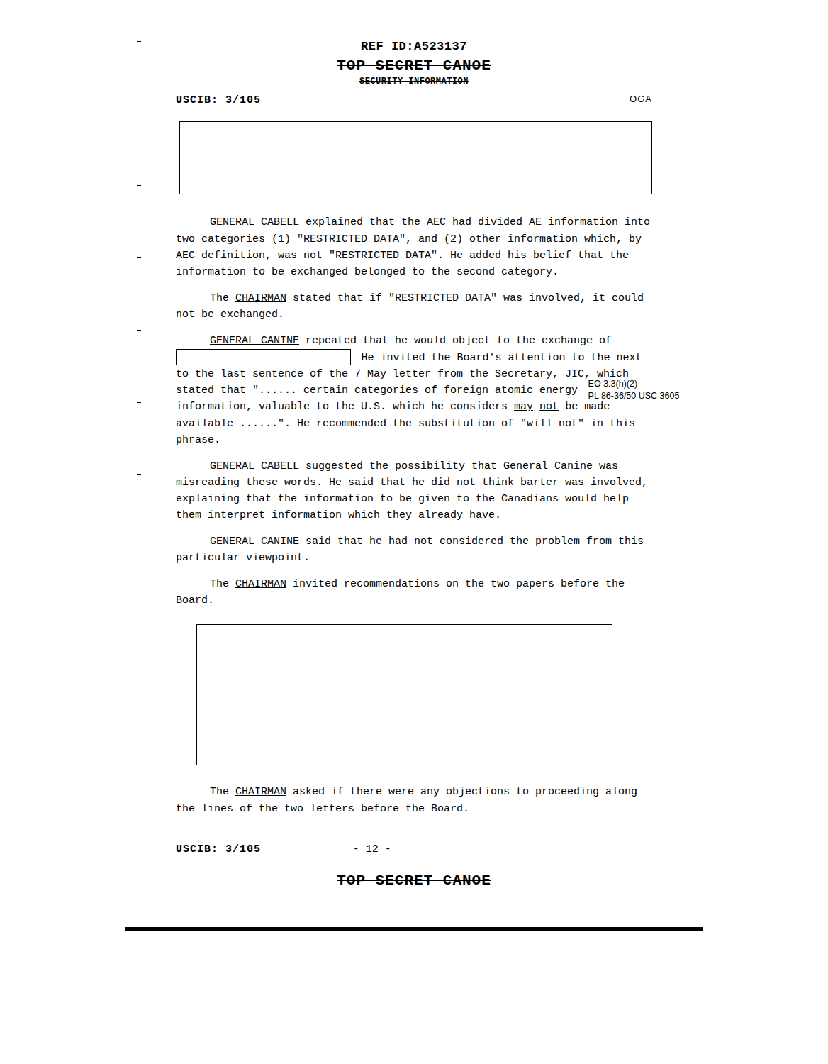REF ID:A523137
TOP SECRET CANOE
SECURITY INFORMATION
USCIB: 3/105
OGA
GENERAL CABELL explained that the AEC had divided AE information into two categories (1) "RESTRICTED DATA", and (2) other information which, by AEC definition, was not "RESTRICTED DATA". He added his belief that the information to be exchanged belonged to the second category.
The CHAIRMAN stated that if "RESTRICTED DATA" was involved, it could not be exchanged.
GENERAL CANINE repeated that he would object to the exchange of He invited the Board's attention to the next to the last sentence of the 7 May letter from the Secretary, JIC, which stated that "...... certain categories of foreign atomic energy information, valuable to the U.S. which he considers may not be made available ......". He recommended the substitution of "will not" in this phrase.
GENERAL CABELL suggested the possibility that General Canine was misreading these words. He said that he did not think barter was involved, explaining that the information to be given to the Canadians would help them interpret information which they already have.
GENERAL CANINE said that he had not considered the problem from this particular viewpoint.
The CHAIRMAN invited recommendations on the two papers before the Board.
EO 3.3(h)(2)
PL 86-36/50 USC 3605
The CHAIRMAN asked if there were any objections to proceeding along the lines of the two letters before the Board.
USCIB: 3/105
- 12 -
TOP SECRET CANOE